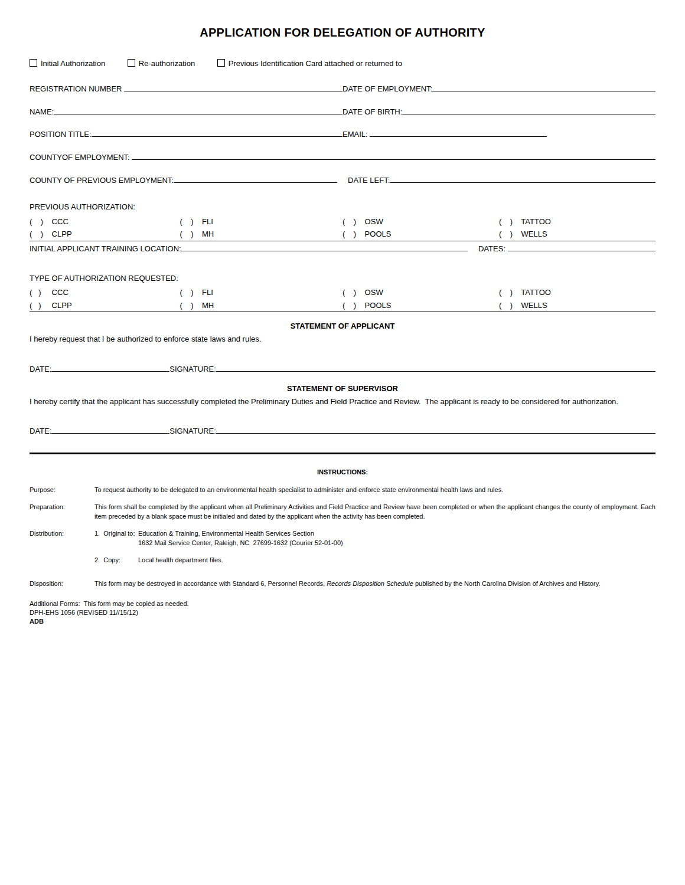APPLICATION FOR DELEGATION OF AUTHORITY
Initial Authorization Re-authorization Previous Identification Card attached or returned to
REGISTRATION NUMBER
DATE OF EMPLOYMENT:
NAME:
DATE OF BIRTH:
POSITION TITLE:
EMAIL:
COUNTYOF EMPLOYMENT:
COUNTY OF PREVIOUS EMPLOYMENT:
DATE LEFT:
PREVIOUS AUTHORIZATION:
| ( ) CCC | ( ) FLI | ( ) OSW | ( ) TATTOO |
| ( ) CLPP | ( ) MH | ( ) POOLS | ( ) WELLS |
INITIAL APPLICANT TRAINING LOCATION:
DATES:
TYPE OF AUTHORIZATION REQUESTED:
| ( ) CCC | ( ) FLI | ( ) OSW | ( ) TATTOO |
| ( ) CLPP | ( ) MH | ( ) POOLS | ( ) WELLS |
STATEMENT OF APPLICANT
I hereby request that I be authorized to enforce state laws and rules.
DATE: SIGNATURE:
STATEMENT OF SUPERVISOR
I hereby certify that the applicant has successfully completed the Preliminary Duties and Field Practice and Review. The applicant is ready to be considered for authorization.
DATE: SIGNATURE:
INSTRUCTIONS:
| Purpose: | To request authority to be delegated to an environmental health specialist to administer and enforce state environmental health laws and rules. |
| Preparation: | This form shall be completed by the applicant when all Preliminary Activities and Field Practice and Review have been completed or when the applicant changes the county of employment. Each item preceded by a blank space must be initialed and dated by the applicant when the activity has been completed. |
| Distribution: | / 1. Original to: / Education & Training, Environmental Health Services Section 1632 Mail Service Center, Raleigh, NC 27699-1632 (Courier 52-01-00) / / 2. Copy: / Local health department files. / |
| Disposition: | This form may be destroyed in accordance with Standard 6, Personnel Records, Records Disposition Schedule published by the North Carolina Division of Archives and History. |
Additional Forms: This form may be copied as needed.
DPH-EHS 1056 (REVISED 11//15/12)
ADB